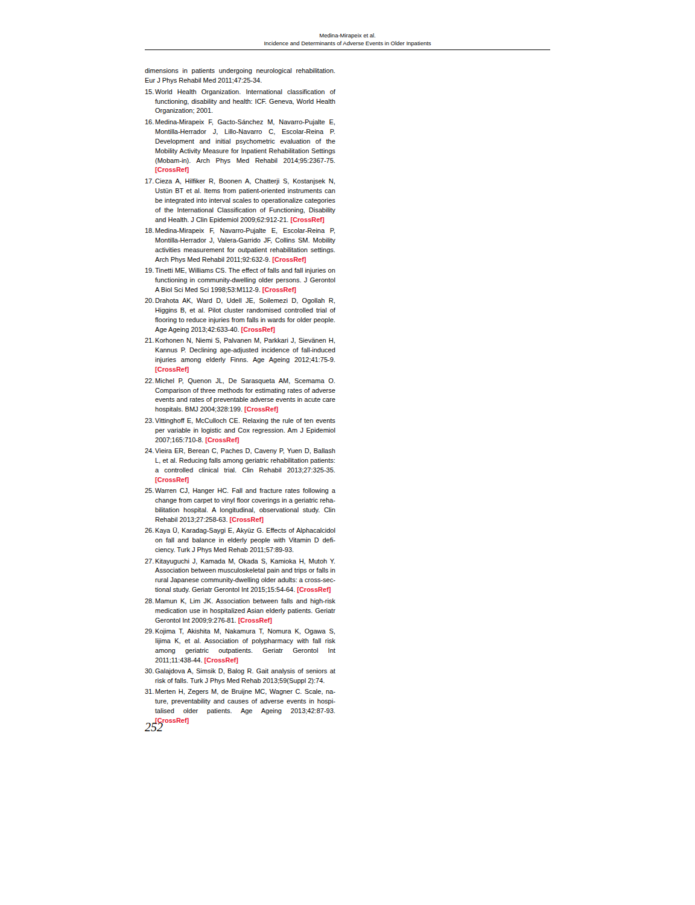Medina-Mirapeix et al. Incidence and Determinants of Adverse Events in Older Inpatients
dimensions in patients undergoing neurological rehabilitation. Eur J Phys Rehabil Med 2011;47:25-34.
15. World Health Organization. International classification of functioning, disability and health: ICF. Geneva, World Health Organization; 2001.
16. Medina-Mirapeix F, Gacto-Sánchez M, Navarro-Pujalte E, Montilla-Herrador J, Lillo-Navarro C, Escolar-Reina P. Development and initial psychometric evaluation of the Mobility Activity Measure for Inpatient Rehabilitation Settings (Mobam-in). Arch Phys Med Rehabil 2014;95:2367-75. [CrossRef]
17. Cieza A, Hilfiker R, Boonen A, Chatterji S, Kostanjsek N, Ustün BT et al. Items from patient-oriented instruments can be integrated into interval scales to operationalize categories of the International Classification of Functioning, Disability and Health. J Clin Epidemiol 2009;62:912-21. [CrossRef]
18. Medina-Mirapeix F, Navarro-Pujalte E, Escolar-Reina P, Montilla-Herrador J, Valera-Garrido JF, Collins SM. Mobility activities measurement for outpatient rehabilitation settings. Arch Phys Med Rehabil 2011;92:632-9. [CrossRef]
19. Tinetti ME, Williams CS. The effect of falls and fall injuries on functioning in community-dwelling older persons. J Gerontol A Biol Sci Med Sci 1998;53:M112-9. [CrossRef]
20. Drahota AK, Ward D, Udell JE, Soilemezi D, Ogollah R, Higgins B, et al. Pilot cluster randomised controlled trial of flooring to reduce injuries from falls in wards for older people. Age Ageing 2013;42:633-40. [CrossRef]
21. Korhonen N, Niemi S, Palvanen M, Parkkari J, Sievänen H, Kannus P. Declining age-adjusted incidence of fall-induced injuries among elderly Finns. Age Ageing 2012;41:75-9. [CrossRef]
22. Michel P, Quenon JL, De Sarasqueta AM, Scemama O. Comparison of three methods for estimating rates of adverse events and rates of preventable adverse events in acute care hospitals. BMJ 2004;328:199. [CrossRef]
23. Vittinghoff E, McCulloch CE. Relaxing the rule of ten events per variable in logistic and Cox regression. Am J Epidemiol 2007;165:710-8. [CrossRef]
24. Vieira ER, Berean C, Paches D, Caveny P, Yuen D, Ballash L, et al. Reducing falls among geriatric rehabilitation patients: a controlled clinical trial. Clin Rehabil 2013;27:325-35. [CrossRef]
25. Warren CJ, Hanger HC. Fall and fracture rates following a change from carpet to vinyl floor coverings in a geriatric rehabilitation hospital. A longitudinal, observational study. Clin Rehabil 2013;27:258-63. [CrossRef]
26. Kaya Ü, Karadag-Saygi E, Akyüz G. Effects of Alphacalcidol on fall and balance in elderly people with Vitamin D deficiency. Turk J Phys Med Rehab 2011;57:89-93.
27. Kitayuguchi J, Kamada M, Okada S, Kamioka H, Mutoh Y. Association between musculoskeletal pain and trips or falls in rural Japanese community-dwelling older adults: a cross-sectional study. Geriatr Gerontol Int 2015;15:54-64. [CrossRef]
28. Mamun K, Lim JK. Association between falls and high-risk medication use in hospitalized Asian elderly patients. Geriatr Gerontol Int 2009;9:276-81. [CrossRef]
29. Kojima T, Akishita M, Nakamura T, Nomura K, Ogawa S, Iijima K, et al. Association of polypharmacy with fall risk among geriatric outpatients. Geriatr Gerontol Int 2011;11:438-44. [CrossRef]
30. Galajdova A, Simsik D, Balog R. Gait analysis of seniors at risk of falls. Turk J Phys Med Rehab 2013;59(Suppl 2):74.
31. Merten H, Zegers M, de Bruijne MC, Wagner C. Scale, nature, preventability and causes of adverse events in hospitalised older patients. Age Ageing 2013;42:87-93. [CrossRef]
252